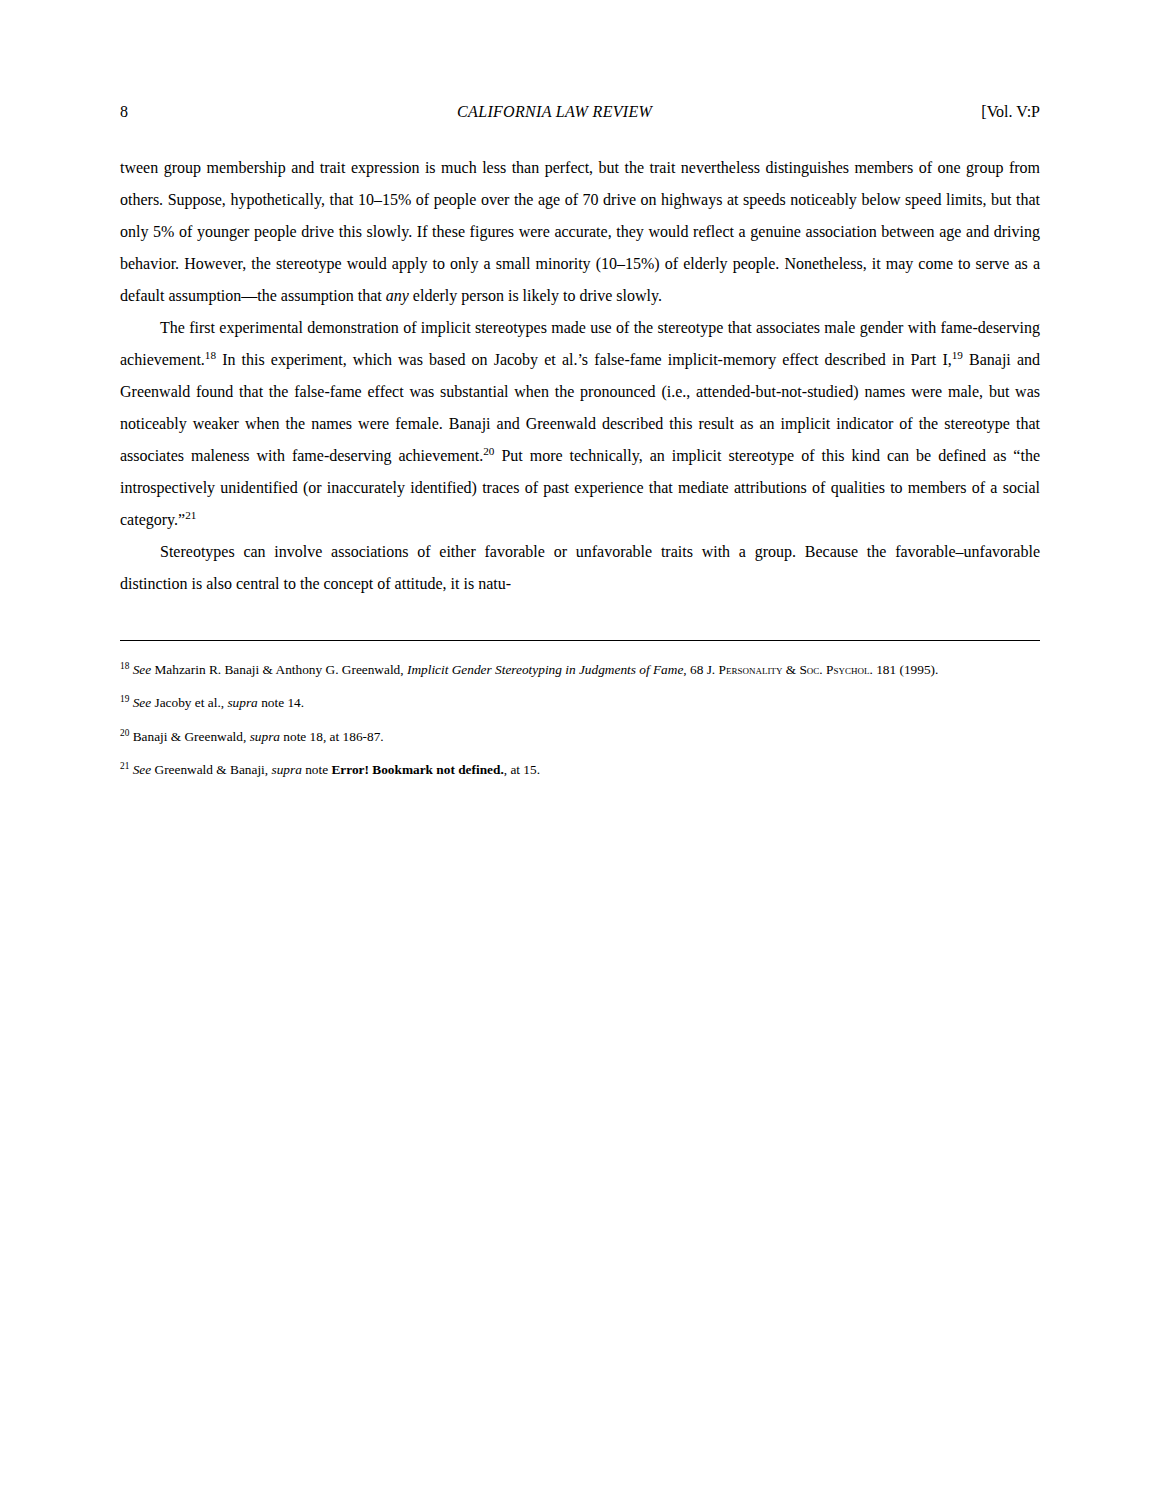8 CALIFORNIA LAW REVIEW [Vol. V:P
tween group membership and trait expression is much less than perfect, but the trait nevertheless distinguishes members of one group from others. Suppose, hypothetically, that 10–15% of people over the age of 70 drive on highways at speeds noticeably below speed limits, but that only 5% of younger people drive this slowly. If these figures were accurate, they would reflect a genuine association between age and driving behavior. However, the stereotype would apply to only a small minority (10–15%) of elderly people. Nonetheless, it may come to serve as a default assumption—the assumption that any elderly person is likely to drive slowly.
The first experimental demonstration of implicit stereotypes made use of the stereotype that associates male gender with fame-deserving achievement.18 In this experiment, which was based on Jacoby et al.’s false-fame implicit-memory effect described in Part I,19 Banaji and Greenwald found that the false-fame effect was substantial when the pronounced (i.e., attended-but-not-studied) names were male, but was noticeably weaker when the names were female. Banaji and Greenwald described this result as an implicit indicator of the stereotype that associates maleness with fame-deserving achievement.20 Put more technically, an implicit stereotype of this kind can be defined as “the introspectively unidentified (or inaccurately identified) traces of past experience that mediate attributions of qualities to members of a social category.”21
Stereotypes can involve associations of either favorable or unfavorable traits with a group. Because the favorable–unfavorable distinction is also central to the concept of attitude, it is natu-
18 See Mahzarin R. Banaji & Anthony G. Greenwald, Implicit Gender Stereotyping in Judgments of Fame, 68 J. Personality & Soc. Psychol. 181 (1995).
19 See Jacoby et al., supra note 14.
20 Banaji & Greenwald, supra note 18, at 186-87.
21 See Greenwald & Banaji, supra note Error! Bookmark not defined., at 15.